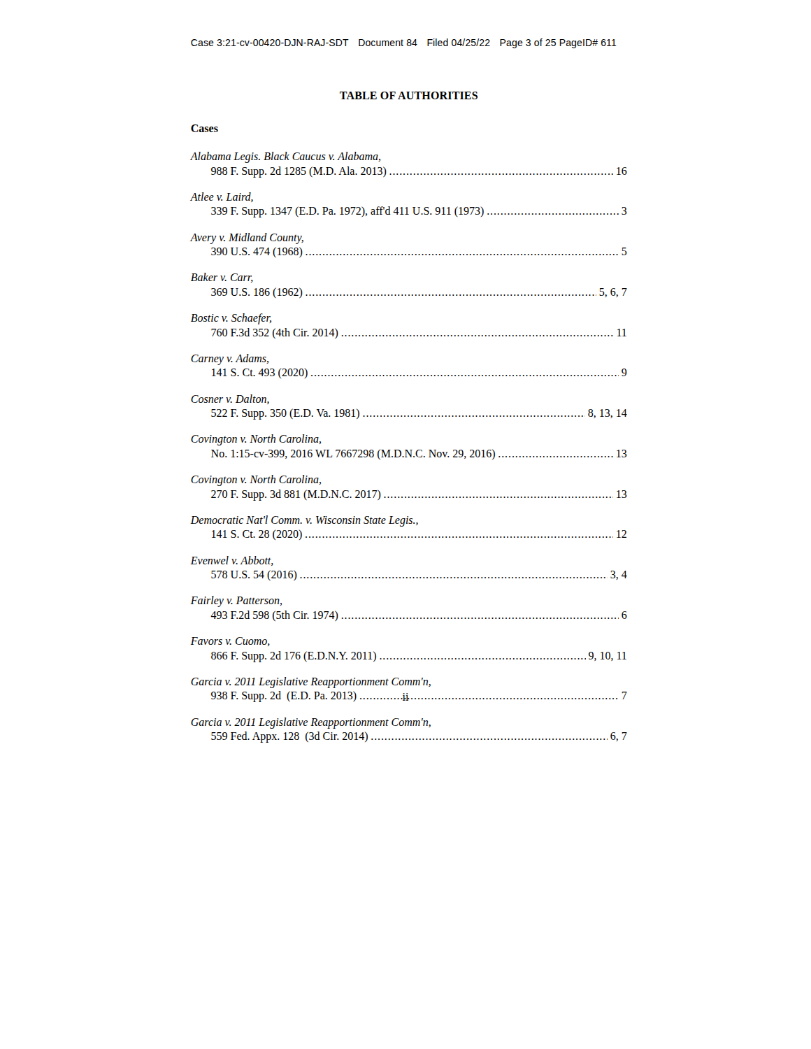Case 3:21-cv-00420-DJN-RAJ-SDT Document 84 Filed 04/25/22 Page 3 of 25 PageID# 611
TABLE OF AUTHORITIES
Cases
Alabama Legis. Black Caucus v. Alabama,
988 F. Supp. 2d 1285 (M.D. Ala. 2013) ............................................................................... 16
Atlee v. Laird,
339 F. Supp. 1347 (E.D. Pa. 1972), aff'd 411 U.S. 911 (1973) ............................................... 3
Avery v. Midland County,
390 U.S. 474 (1968) ................................................................................................................ 5
Baker v. Carr,
369 U.S. 186 (1962) ....................................................................................................... 5, 6, 7
Bostic v. Schaefer,
760 F.3d 352 (4th Cir. 2014) ............................................................................................... 11
Carney v. Adams,
141 S. Ct. 493 (2020) .............................................................................................................. 9
Cosner v. Dalton,
522 F. Supp. 350 (E.D. Va. 1981) .............................................................................. 8, 13, 14
Covington v. North Carolina,
No. 1:15-cv-399, 2016 WL 7667298 (M.D.N.C. Nov. 29, 2016) ......................................... 13
Covington v. North Carolina,
270 F. Supp. 3d 881 (M.D.N.C. 2017) ................................................................................. 13
Democratic Nat'l Comm. v. Wisconsin State Legis.,
141 S. Ct. 28 (2020) ............................................................................................................... 12
Evenwel v. Abbott,
578 U.S. 54 (2016) ................................................................................................................. 3, 4
Fairley v. Patterson,
493 F.2d 598 (5th Cir. 1974) ................................................................................................. 6
Favors v. Cuomo,
866 F. Supp. 2d 176 (E.D.N.Y. 2011) ......................................................................... 9, 10, 11
Garcia v. 2011 Legislative Reapportionment Comm'n,
938 F. Supp. 2d (E.D. Pa. 2013) ........................................................................................... 7
Garcia v. 2011 Legislative Reapportionment Comm'n,
559 Fed. Appx. 128 (3d Cir. 2014) .................................................................................... 6, 7
ii